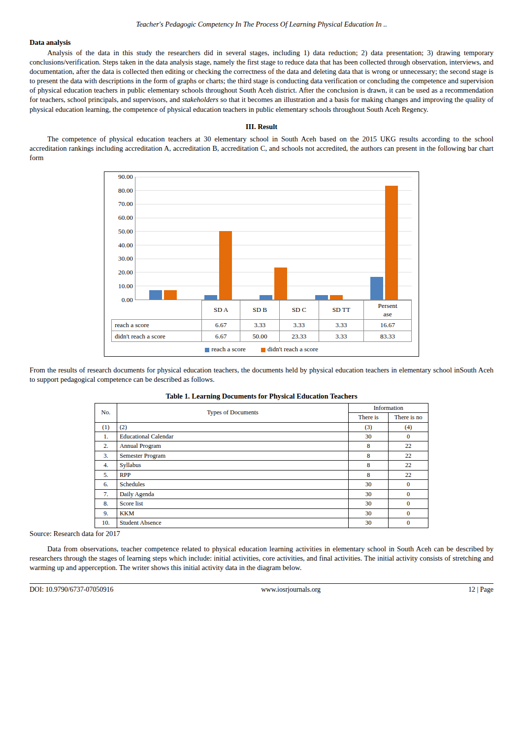Teacher's Pedagogic Competency In The Process Of Learning Physical Education In ..
Data analysis
Analysis of the data in this study the researchers did in several stages, including 1) data reduction; 2) data presentation; 3) drawing temporary conclusions/verification. Steps taken in the data analysis stage, namely the first stage to reduce data that has been collected through observation, interviews, and documentation, after the data is collected then editing or checking the correctness of the data and deleting data that is wrong or unnecessary; the second stage is to present the data with descriptions in the form of graphs or charts; the third stage is conducting data verification or concluding the competence and supervision of physical education teachers in public elementary schools throughout South Aceh district. After the conclusion is drawn, it can be used as a recommendation for teachers, school principals, and supervisors, and stakeholders so that it becomes an illustration and a basis for making changes and improving the quality of physical education learning, the competence of physical education teachers in public elementary schools throughout South Aceh Regency.
III. Result
The competence of physical education teachers at 30 elementary school in South Aceh based on the 2015 UKG results according to the school accreditation rankings including accreditation A, accreditation B, accreditation C, and schools not accredited, the authors can present in the following bar chart form
90.00 80.00 70.00 60.00 50.00 40.00 30.00 20.00 10.00 0.00
| | SD A | SD B | SD C | SD TT | Persent ase |
| reach a score | 6.67 | 3.33 | 3.33 | 3.33 | 16.67 |
| didn't reach a score | 6.67 | 50.00 | 23.33 | 3.33 | 83.33 |
reach a score didn't reach a score
From the results of research documents for physical education teachers, the documents held by physical education teachers in elementary school inSouth Aceh to support pedagogical competence can be described as follows.
Table 1. Learning Documents for Physical Education Teachers
| No. | Types of Documents | Information |
| --- | --- | --- |
| There is | There is no |
| (1) | (2) | (3) | (4) |
| 1. | Educational Calendar | 30 | 0 |
| 2. | Annual Program | 8 | 22 |
| 3. | Semester Program | 8 | 22 |
| 4. | Syllabus | 8 | 22 |
| 5. | RPP | 8 | 22 |
| 6. | Schedules | 30 | 0 |
| 7. | Daily Agenda | 30 | 0 |
| 8. | Score list | 30 | 0 |
| 9. | KKM | 30 | 0 |
| 10. | Student Absence | 30 | 0 |
Source: Research data for 2017
Data from observations, teacher competence related to physical education learning activities in elementary school in South Aceh can be described by researchers through the stages of learning steps which include: initial activities, core activities, and final activities. The initial activity consists of stretching and warming up and apperception. The writer shows this initial activity data in the diagram below.
DOI: 10.9790/6737-07050916 www.iosrjournals.org 12 | Page